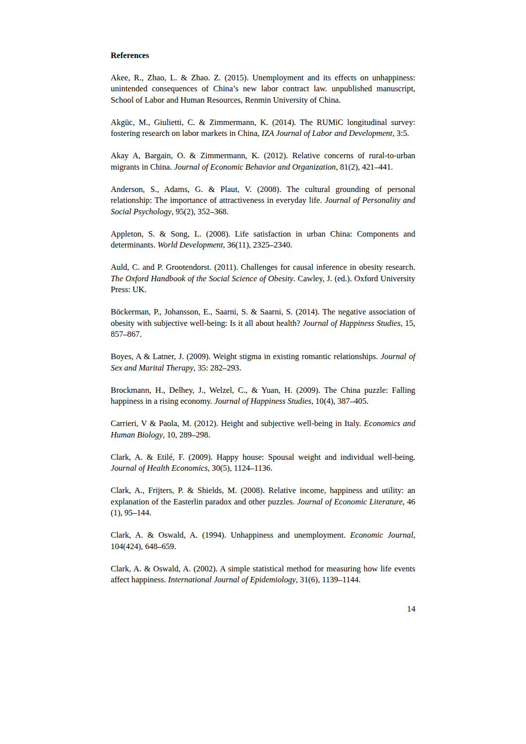References
Akee, R., Zhao, L. & Zhao. Z. (2015). Unemployment and its effects on unhappiness: unintended consequences of China’s new labor contract law. unpublished manuscript, School of Labor and Human Resources, Renmin University of China.
Akgüc, M., Giulietti, C. & Zimmermann, K. (2014). The RUMiC longitudinal survey: fostering research on labor markets in China, IZA Journal of Labor and Development, 3:5.
Akay A, Bargain, O. & Zimmermann, K. (2012). Relative concerns of rural-to-urban migrants in China. Journal of Economic Behavior and Organization, 81(2), 421–441.
Anderson, S., Adams, G. & Plaut, V. (2008). The cultural grounding of personal relationship: The importance of attractiveness in everyday life. Journal of Personality and Social Psychology, 95(2), 352–368.
Appleton, S. & Song, L. (2008). Life satisfaction in urban China: Components and determinants. World Development, 36(11), 2325–2340.
Auld, C. and P. Grootendorst. (2011). Challenges for causal inference in obesity research. The Oxford Handbook of the Social Science of Obesity. Cawley, J. (ed.). Oxford University Press: UK.
Böckerman, P., Johansson, E., Saarni, S. & Saarni, S. (2014). The negative association of obesity with subjective well-being: Is it all about health? Journal of Happiness Studies, 15, 857–867.
Boyes, A & Latner, J. (2009). Weight stigma in existing romantic relationships. Journal of Sex and Marital Therapy, 35: 282–293.
Brockmann, H., Delhey, J., Welzel, C., & Yuan, H. (2009). The China puzzle: Falling happiness in a rising economy. Journal of Happiness Studies, 10(4), 387–405.
Carrieri, V & Paola, M. (2012). Height and subjective well-being in Italy. Economics and Human Biology, 10, 289–298.
Clark, A. & Etilé, F. (2009). Happy house: Spousal weight and individual well-being. Journal of Health Economics, 30(5), 1124–1136.
Clark, A., Frijters, P. & Shields, M. (2008). Relative income, happiness and utility: an explanation of the Easterlin paradox and other puzzles. Journal of Economic Literature, 46 (1), 95–144.
Clark, A. & Oswald, A. (1994). Unhappiness and unemployment. Economic Journal, 104(424), 648–659.
Clark, A. & Oswald, A. (2002). A simple statistical method for measuring how life events affect happiness. International Journal of Epidemiology, 31(6), 1139–1144.
14